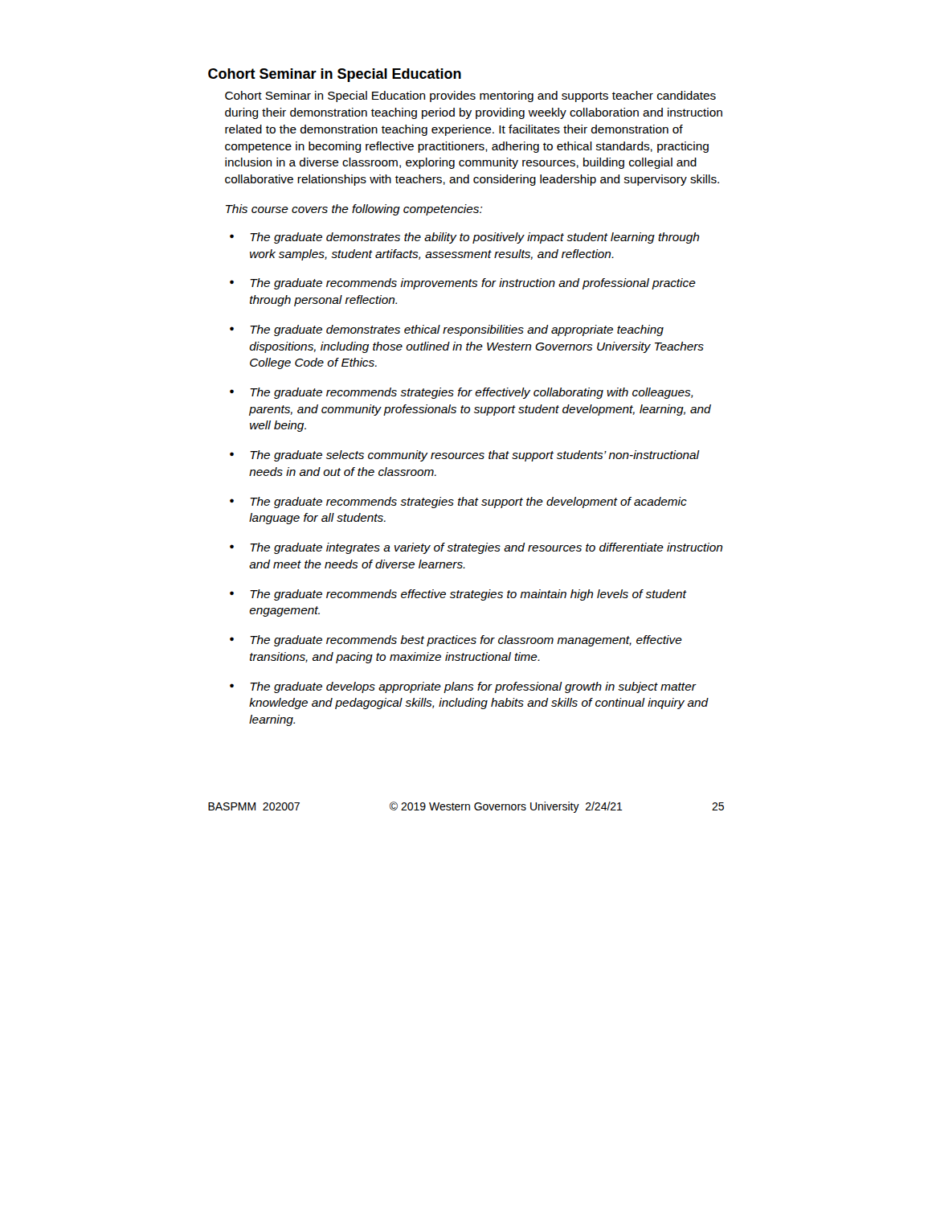Cohort Seminar in Special Education
Cohort Seminar in Special Education provides mentoring and supports teacher candidates during their demonstration teaching period by providing weekly collaboration and instruction related to the demonstration teaching experience. It facilitates their demonstration of competence in becoming reflective practitioners, adhering to ethical standards, practicing inclusion in a diverse classroom, exploring community resources, building collegial and collaborative relationships with teachers, and considering leadership and supervisory skills.
This course covers the following competencies:
The graduate demonstrates the ability to positively impact student learning through work samples, student artifacts, assessment results, and reflection.
The graduate recommends improvements for instruction and professional practice through personal reflection.
The graduate demonstrates ethical responsibilities and appropriate teaching dispositions, including those outlined in the Western Governors University Teachers College Code of Ethics.
The graduate recommends strategies for effectively collaborating with colleagues, parents, and community professionals to support student development, learning, and well being.
The graduate selects community resources that support students’ non-instructional needs in and out of the classroom.
The graduate recommends strategies that support the development of academic language for all students.
The graduate integrates a variety of strategies and resources to differentiate instruction and meet the needs of diverse learners.
The graduate recommends effective strategies to maintain high levels of student engagement.
The graduate recommends best practices for classroom management, effective transitions, and pacing to maximize instructional time.
The graduate develops appropriate plans for professional growth in subject matter knowledge and pedagogical skills, including habits and skills of continual inquiry and learning.
BASPMM 202007 © 2019 Western Governors University 2/24/21 25